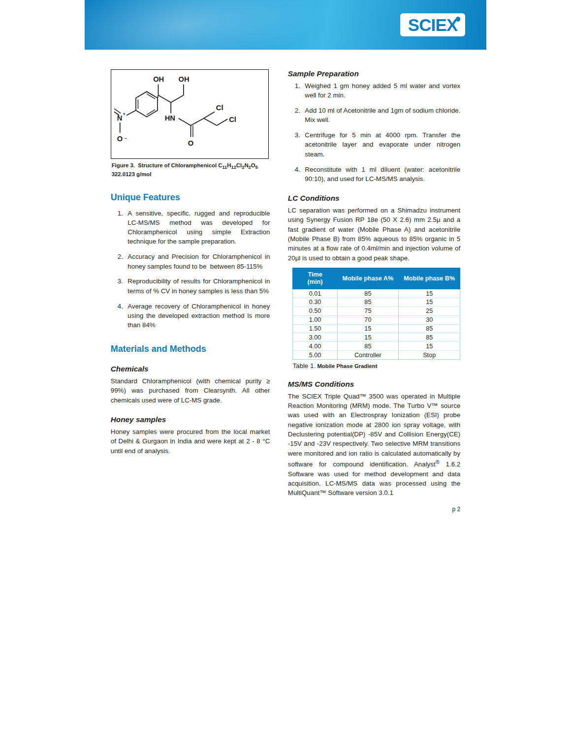SCIEX
OH OH HN O Cl Cl N + O O −
Figure 3. Structure of Chloramphenicol C11H12Cl2N2O5 322.0123 g/mol
Unique Features
A sensitive, specific, rugged and reproducible LC-MS/MS method was developed for Chloramphenicol using simple Extraction technique for the sample preparation.
Accuracy and Precision for Chloramphenicol in honey samples found to be between 85-115%
Reproducibility of results for Chloramphenicol in terms of % CV in honey samples is less than 5%
Average recovery of Chloramphenicol in honey using the developed extraction method is more than 84%
Materials and Methods
Chemicals
Standard Chloramphenicol (with chemical purity ≥ 99%) was purchased from Clearsynth. All other chemicals used were of LC-MS grade.
Honey samples
Honey samples were procured from the local market of Delhi & Gurgaon in India and were kept at 2 - 8 °C until end of analysis.
Sample Preparation
Weighed 1 gm honey added 5 ml water and vortex well for 2 min.
Add 10 ml of Acetonitrile and 1gm of sodium chloride. Mix well.
Centrifuge for 5 min at 4000 rpm. Transfer the acetonitrile layer and evaporate under nitrogen steam.
Reconstitute with 1 ml diluent (water: acetonitrile 90:10), and used for LC-MS/MS analysis.
LC Conditions
LC separation was performed on a Shimadzu instrument using Synergy Fusion RP 18e (50 X 2.6) mm 2.5µ and a fast gradient of water (Mobile Phase A) and acetonitrile (Mobile Phase B) from 85% aqueous to 85% organic in 5 minutes at a flow rate of 0.4ml/min and injection volume of 20µl is used to obtain a good peak shape.
| Time (min) | Mobile phase A% | Mobile phase B% |
| --- | --- | --- |
| 0.01 | 85 | 15 |
| 0.30 | 85 | 15 |
| 0.50 | 75 | 25 |
| 1.00 | 70 | 30 |
| 1.50 | 15 | 85 |
| 3.00 | 15 | 85 |
| 4.00 | 85 | 15 |
| 5.00 | Controller | Stop |
Table 1. Mobile Phase Gradient
MS/MS Conditions
The SCIEX Triple Quad™ 3500 was operated in Multiple Reaction Monitoring (MRM) mode. The Turbo V™ source was used with an Electrospray Ionization (ESI) probe negative ionization mode at 2800 ion spray voltage, with Declustering potential(DP) -85V and Collision Energy(CE) -15V and -23V respectively. Two selective MRM transitions were monitored and ion ratio is calculated automatically by software for compound identification. Analyst® 1.6.2 Software was used for method development and data acquisition. LC-MS/MS data was processed using the MultiQuant™ Software version 3.0.1
p 2